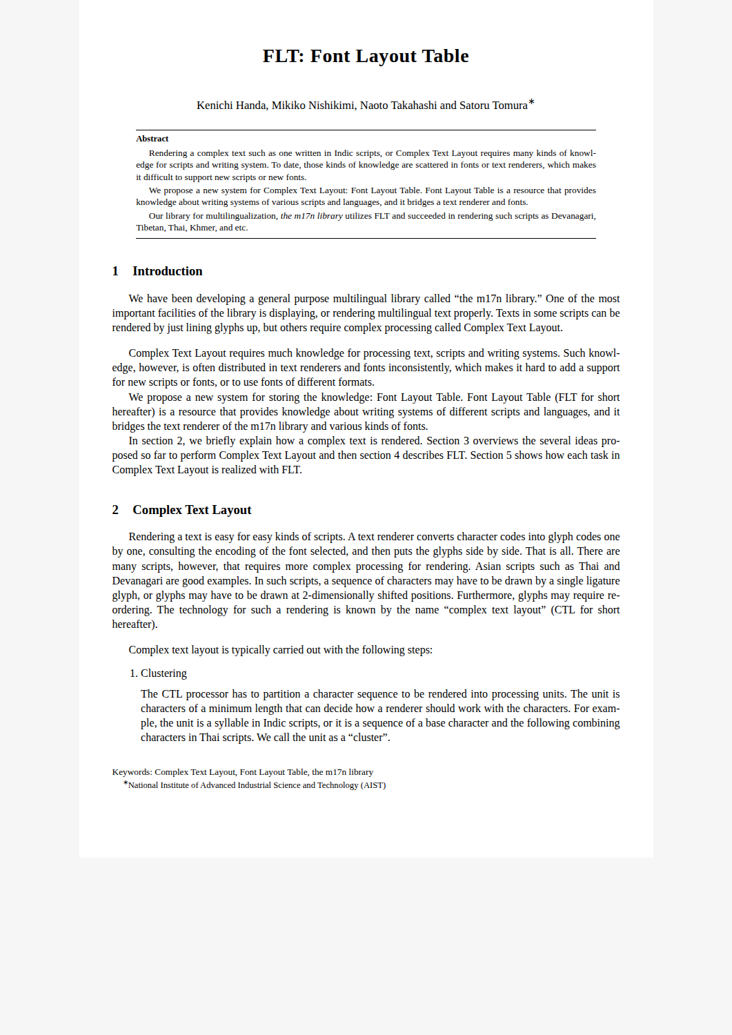FLT: Font Layout Table
Kenichi Handa, Mikiko Nishikimi, Naoto Takahashi and Satoru Tomura∗
Abstract
Rendering a complex text such as one written in Indic scripts, or Complex Text Layout requires many kinds of knowledge for scripts and writing system. To date, those kinds of knowledge are scattered in fonts or text renderers, which makes it difficult to support new scripts or new fonts.
We propose a new system for Complex Text Layout: Font Layout Table. Font Layout Table is a resource that provides knowledge about writing systems of various scripts and languages, and it bridges a text renderer and fonts.
Our library for multilingualization, the m17n library utilizes FLT and succeeded in rendering such scripts as Devanagari, Tibetan, Thai, Khmer, and etc.
1 Introduction
We have been developing a general purpose multilingual library called “the m17n library.” One of the most important facilities of the library is displaying, or rendering multilingual text properly. Texts in some scripts can be rendered by just lining glyphs up, but others require complex processing called Complex Text Layout.
Complex Text Layout requires much knowledge for processing text, scripts and writing systems. Such knowledge, however, is often distributed in text renderers and fonts inconsistently, which makes it hard to add a support for new scripts or fonts, or to use fonts of different formats.
We propose a new system for storing the knowledge: Font Layout Table. Font Layout Table (FLT for short hereafter) is a resource that provides knowledge about writing systems of different scripts and languages, and it bridges the text renderer of the m17n library and various kinds of fonts.
In section 2, we briefly explain how a complex text is rendered. Section 3 overviews the several ideas proposed so far to perform Complex Text Layout and then section 4 describes FLT. Section 5 shows how each task in Complex Text Layout is realized with FLT.
2 Complex Text Layout
Rendering a text is easy for easy kinds of scripts. A text renderer converts character codes into glyph codes one by one, consulting the encoding of the font selected, and then puts the glyphs side by side. That is all. There are many scripts, however, that requires more complex processing for rendering. Asian scripts such as Thai and Devanagari are good examples. In such scripts, a sequence of characters may have to be drawn by a single ligature glyph, or glyphs may have to be drawn at 2-dimensionally shifted positions. Furthermore, glyphs may require reordering. The technology for such a rendering is known by the name “complex text layout” (CTL for short hereafter).
Complex text layout is typically carried out with the following steps:
Clustering
The CTL processor has to partition a character sequence to be rendered into processing units. The unit is characters of a minimum length that can decide how a renderer should work with the characters. For example, the unit is a syllable in Indic scripts, or it is a sequence of a base character and the following combining characters in Thai scripts. We call the unit as a “cluster”.
Keywords: Complex Text Layout, Font Layout Table, the m17n library
∗National Institute of Advanced Industrial Science and Technology (AIST)